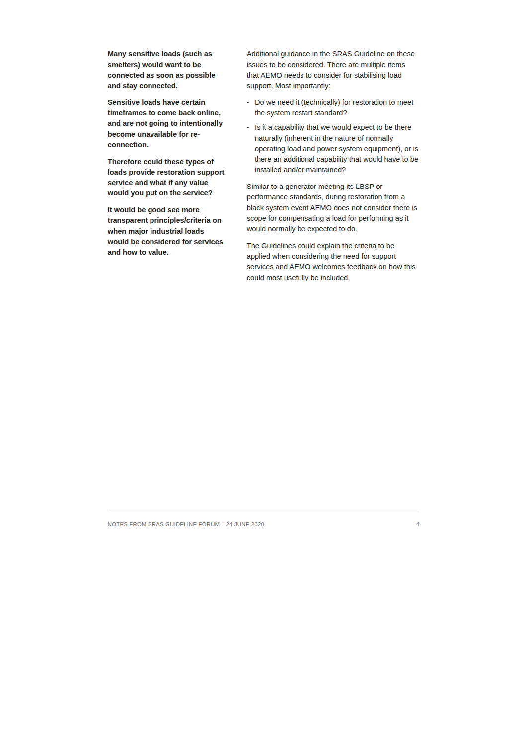Many sensitive loads (such as smelters) would want to be connected as soon as possible and stay connected.
Sensitive loads have certain timeframes to come back online, and are not going to intentionally become unavailable for re-connection.
Therefore could these types of loads provide restoration support service and what if any value would you put on the service?
It would be good see more transparent principles/criteria on when major industrial loads would be considered for services and how to value.
Additional guidance in the SRAS Guideline on these issues to be considered. There are multiple items that AEMO needs to consider for stabilising load support. Most importantly:
Do we need it (technically) for restoration to meet the system restart standard?
Is it a capability that we would expect to be there naturally (inherent in the nature of normally operating load and power system equipment), or is there an additional capability that would have to be installed and/or maintained?
Similar to a generator meeting its LBSP or performance standards, during restoration from a black system event AEMO does not consider there is scope for compensating a load for performing as it would normally be expected to do.
The Guidelines could explain the criteria to be applied when considering the need for support services and AEMO welcomes feedback on how this could most usefully be included.
Notes from SRAS Guideline Forum – 24 June 2020 4